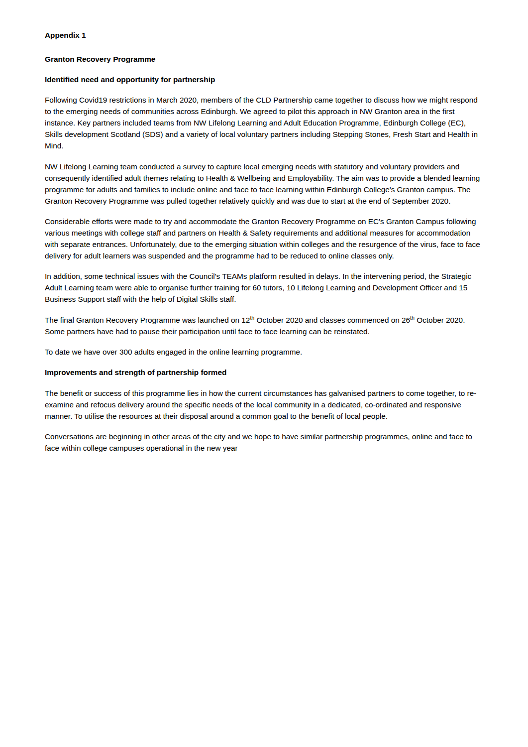Appendix 1
Granton Recovery Programme
Identified need and opportunity for partnership
Following Covid19 restrictions in March 2020, members of the CLD Partnership came together to discuss how we might respond to the emerging needs of communities across Edinburgh. We agreed to pilot this approach in NW Granton area in the first instance. Key partners included teams from NW Lifelong Learning and Adult Education Programme, Edinburgh College (EC), Skills development Scotland (SDS) and a variety of local voluntary partners including Stepping Stones, Fresh Start and Health in Mind.
NW Lifelong Learning team conducted a survey to capture local emerging needs with statutory and voluntary providers and consequently identified adult themes relating to Health & Wellbeing and Employability. The aim was to provide a blended learning programme for adults and families to include online and face to face learning within Edinburgh College's Granton campus. The Granton Recovery Programme was pulled together relatively quickly and was due to start at the end of September 2020.
Considerable efforts were made to try and accommodate the Granton Recovery Programme on EC's Granton Campus following various meetings with college staff and partners on Health & Safety requirements and additional measures for accommodation with separate entrances. Unfortunately, due to the emerging situation within colleges and the resurgence of the virus, face to face delivery for adult learners was suspended and the programme had to be reduced to online classes only.
In addition, some technical issues with the Council's TEAMs platform resulted in delays. In the intervening period, the Strategic Adult Learning team were able to organise further training for 60 tutors, 10 Lifelong Learning and Development Officer and 15 Business Support staff with the help of Digital Skills staff.
The final Granton Recovery Programme was launched on 12th October 2020 and classes commenced on 26th October 2020. Some partners have had to pause their participation until face to face learning can be reinstated.
To date we have over 300 adults engaged in the online learning programme.
Improvements and strength of partnership formed
The benefit or success of this programme lies in how the current circumstances has galvanised partners to come together, to re-examine and refocus delivery around the specific needs of the local community in a dedicated, co-ordinated and responsive manner. To utilise the resources at their disposal around a common goal to the benefit of local people.
Conversations are beginning in other areas of the city and we hope to have similar partnership programmes, online and face to face within college campuses operational in the new year